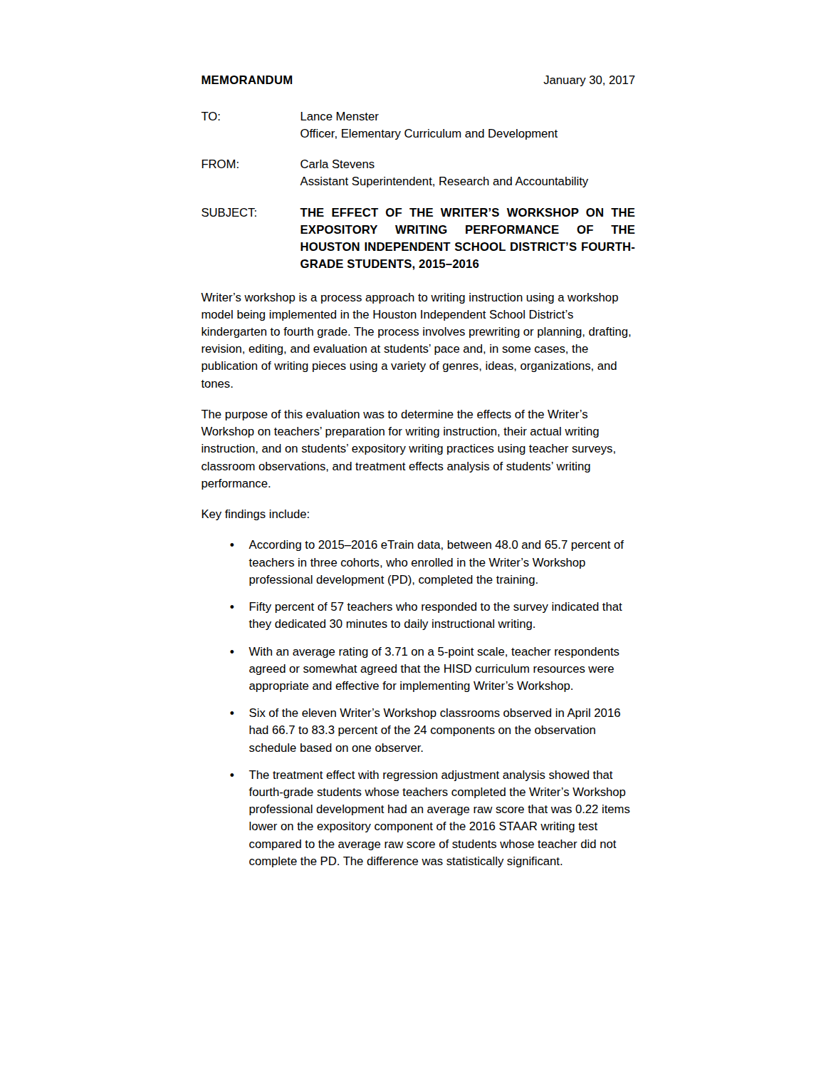MEMORANDUM January 30, 2017
| TO: | Lance Menster Officer, Elementary Curriculum and Development |
| FROM: | Carla Stevens Assistant Superintendent, Research and Accountability |
| SUBJECT: | THE EFFECT OF THE WRITER’S WORKSHOP ON THE EXPOSITORY WRITING PERFORMANCE OF THE HOUSTON INDEPENDENT SCHOOL DISTRICT’S FOURTH-GRADE STUDENTS, 2015–2016 |
Writer’s workshop is a process approach to writing instruction using a workshop model being implemented in the Houston Independent School District’s kindergarten to fourth grade. The process involves prewriting or planning, drafting, revision, editing, and evaluation at students’ pace and, in some cases, the publication of writing pieces using a variety of genres, ideas, organizations, and tones.
The purpose of this evaluation was to determine the effects of the Writer’s Workshop on teachers’ preparation for writing instruction, their actual writing instruction, and on students’ expository writing practices using teacher surveys, classroom observations, and treatment effects analysis of students’ writing performance.
Key findings include:
According to 2015–2016 eTrain data, between 48.0 and 65.7 percent of teachers in three cohorts, who enrolled in the Writer’s Workshop professional development (PD), completed the training.
Fifty percent of 57 teachers who responded to the survey indicated that they dedicated 30 minutes to daily instructional writing.
With an average rating of 3.71 on a 5-point scale, teacher respondents agreed or somewhat agreed that the HISD curriculum resources were appropriate and effective for implementing Writer’s Workshop.
Six of the eleven Writer’s Workshop classrooms observed in April 2016 had 66.7 to 83.3 percent of the 24 components on the observation schedule based on one observer.
The treatment effect with regression adjustment analysis showed that fourth-grade students whose teachers completed the Writer’s Workshop professional development had an average raw score that was 0.22 items lower on the expository component of the 2016 STAAR writing test compared to the average raw score of students whose teacher did not complete the PD. The difference was statistically significant.